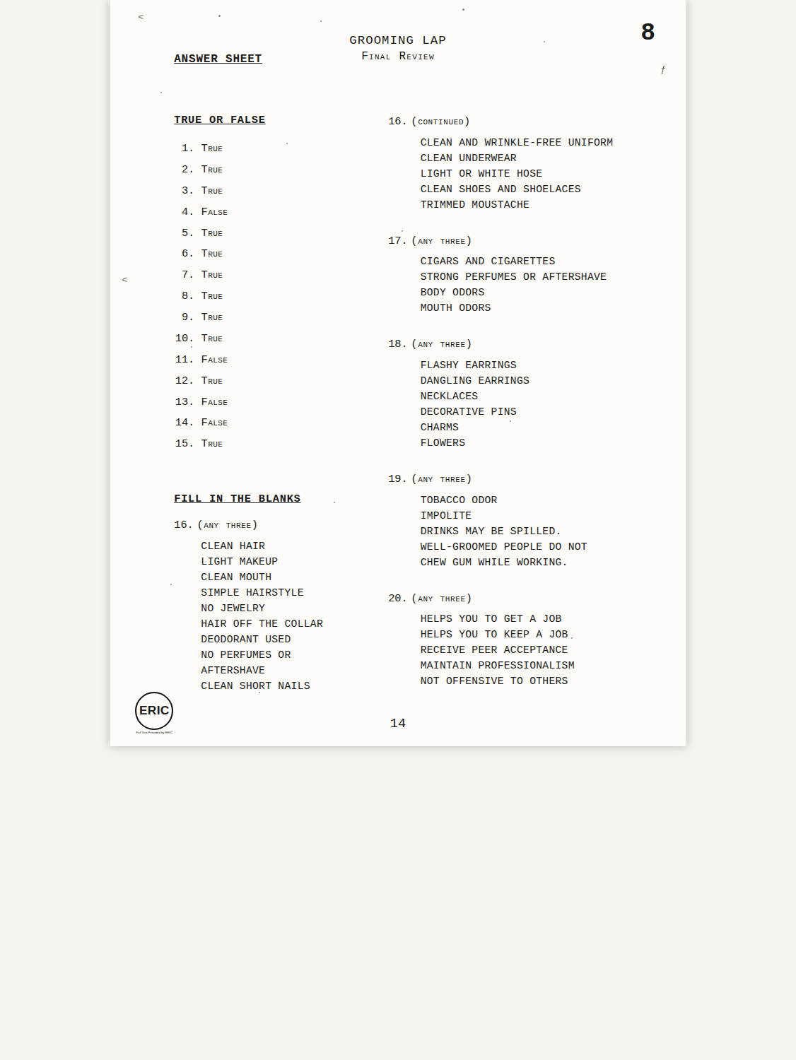8
GROOMING LAP
Final Review
ANSWER SHEET
True or False
1. True
2. True
3. True
4. False
5. True
6. True
7. True
8. True
9. True
10. True
11. False
12. True
13. False
14. False
15. True
Fill in the Blanks
16.(any three)
CLEAN HAIR
LIGHT MAKEUP
CLEAN MOUTH
SIMPLE HAIRSTYLE
NO JEWELRY
HAIR OFF THE COLLAR
DEODORANT USED
NO PERFUMES OR AFTERSHAVE
CLEAN SHORT NAILS
16.(continued)
CLEAN AND WRINKLE‑FREE UNIFORM
CLEAN UNDERWEAR
LIGHT OR WHITE HOSE
CLEAN SHOES AND SHOELACES
TRIMMED MOUSTACHE
17.(any three)
CIGARS AND CIGARETTES
STRONG PERFUMES OR AFTERSHAVE
BODY ODORS
MOUTH ODORS
18.(any three)
FLASHY EARRINGS
DANGLING EARRINGS
NECKLACES
DECORATIVE PINS
CHARMS
FLOWERS
19.(any three)
TOBACCO ODOR
IMPOLITE
DRINKS MAY BE SPILLED.
WELL‑GROOMED PEOPLE DO NOT
CHEW GUM WHILE WORKING.
20.(any three)
HELPS YOU TO GET A JOB
HELPS YOU TO KEEP A JOB
RECEIVE PEER ACCEPTANCE
MAINTAIN PROFESSIONALISM
NOT OFFENSIVE TO OTHERS
14
ERIC
Full Text Provided by ERIC
< < ƒ